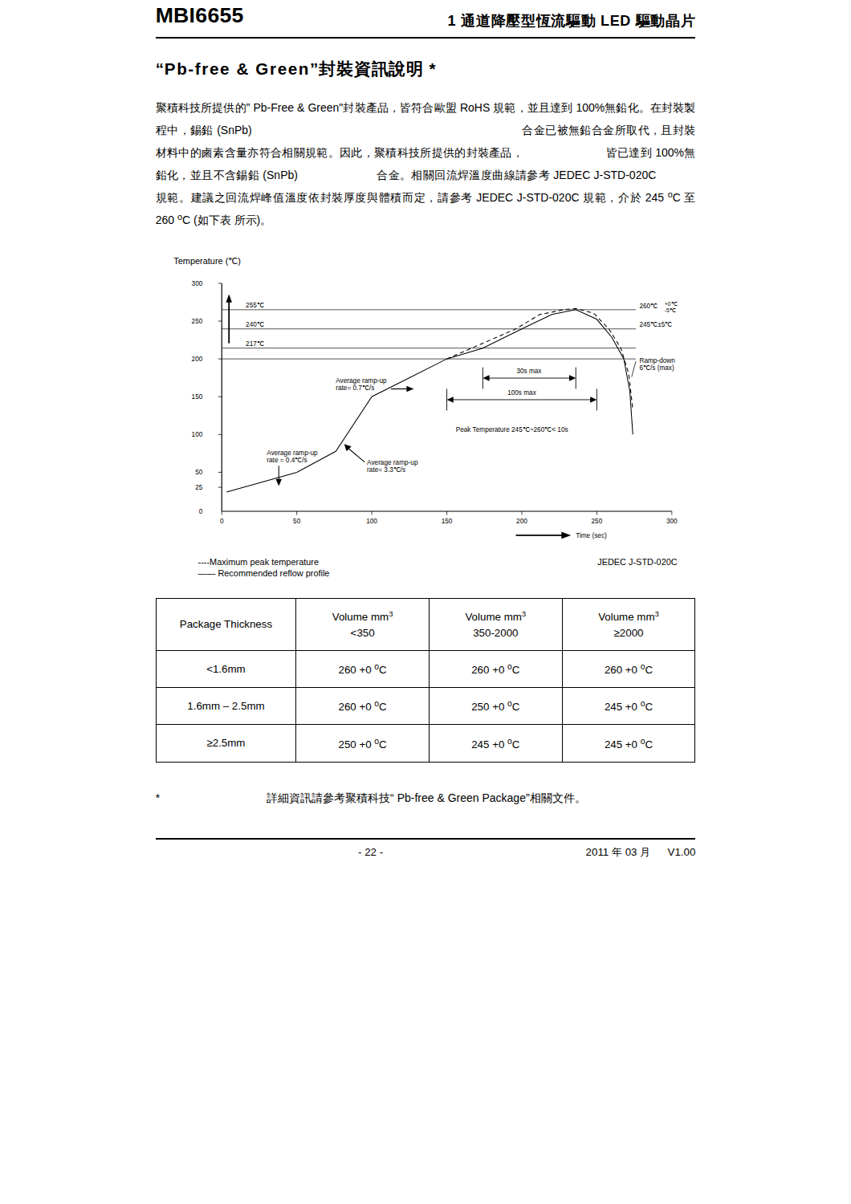MBI6655
1通道降壓型恆流驅動 LED 驅動晶片
“Pb-free & Green”封裝資訊說明 *
聚積科技所提供的” Pb-Free & Green"封裝產品，皆符合歐盟 RoHS 規範，並且達到 100%無鉛化。在封裝製程中，錫鉛 (SnPb) 合金已被無鉛合金所取代，且封裝材料中的鹵素含量亦符合相關規範。因此，聚積科技所提供的封裝產品， 皆已達到 100%無鉛化，並且不含錫鉛 (SnPb) 合金。相關回流焊溫度曲線請參考 JEDEC J-STD-020C 規範。建議之回流焊峰值溫度依封裝厚度與體積而定，請參考 JEDEC J-STD-020C 規範，介於 245 oC 至 260 oC (如下表 所示)。
Temperature (℃)
300 250 200 150 100 50 25 0 0 50 100 150 200 250 300 255℃ 240℃ 217℃ 260℃ 245℃±5℃ +0℃ -5℃ 30s max 100s max Ramp-down 6℃/s (max) Average ramp-up rate= 0.7℃/s Peak Temperature 245℃~260℃< 10s Average ramp-up rate = 0.4℃/s Average ramp-up rate= 3.3℃/s Time (sec)
----Maximum peak temperature
—— Recommended reflow profile
JEDEC J-STD-020C
| Package Thickness | Volume mm 3 <350 | Volume mm 3 350-2000 | Volume mm 3 ≥2000 |
| --- | --- | --- | --- |
| <1.6mm | 260 +0 o C | 260 +0 o C | 260 +0 o C |
| 1.6mm – 2.5mm | 260 +0 o C | 250 +0 o C | 245 +0 o C |
| ≥2.5mm | 250 +0 o C | 245 +0 o C | 245 +0 o C |
* 詳細資訊請參考聚積科技“ Pb-free & Green Package”相關文件。
- 22 -
2011 年 03 月 V1.00